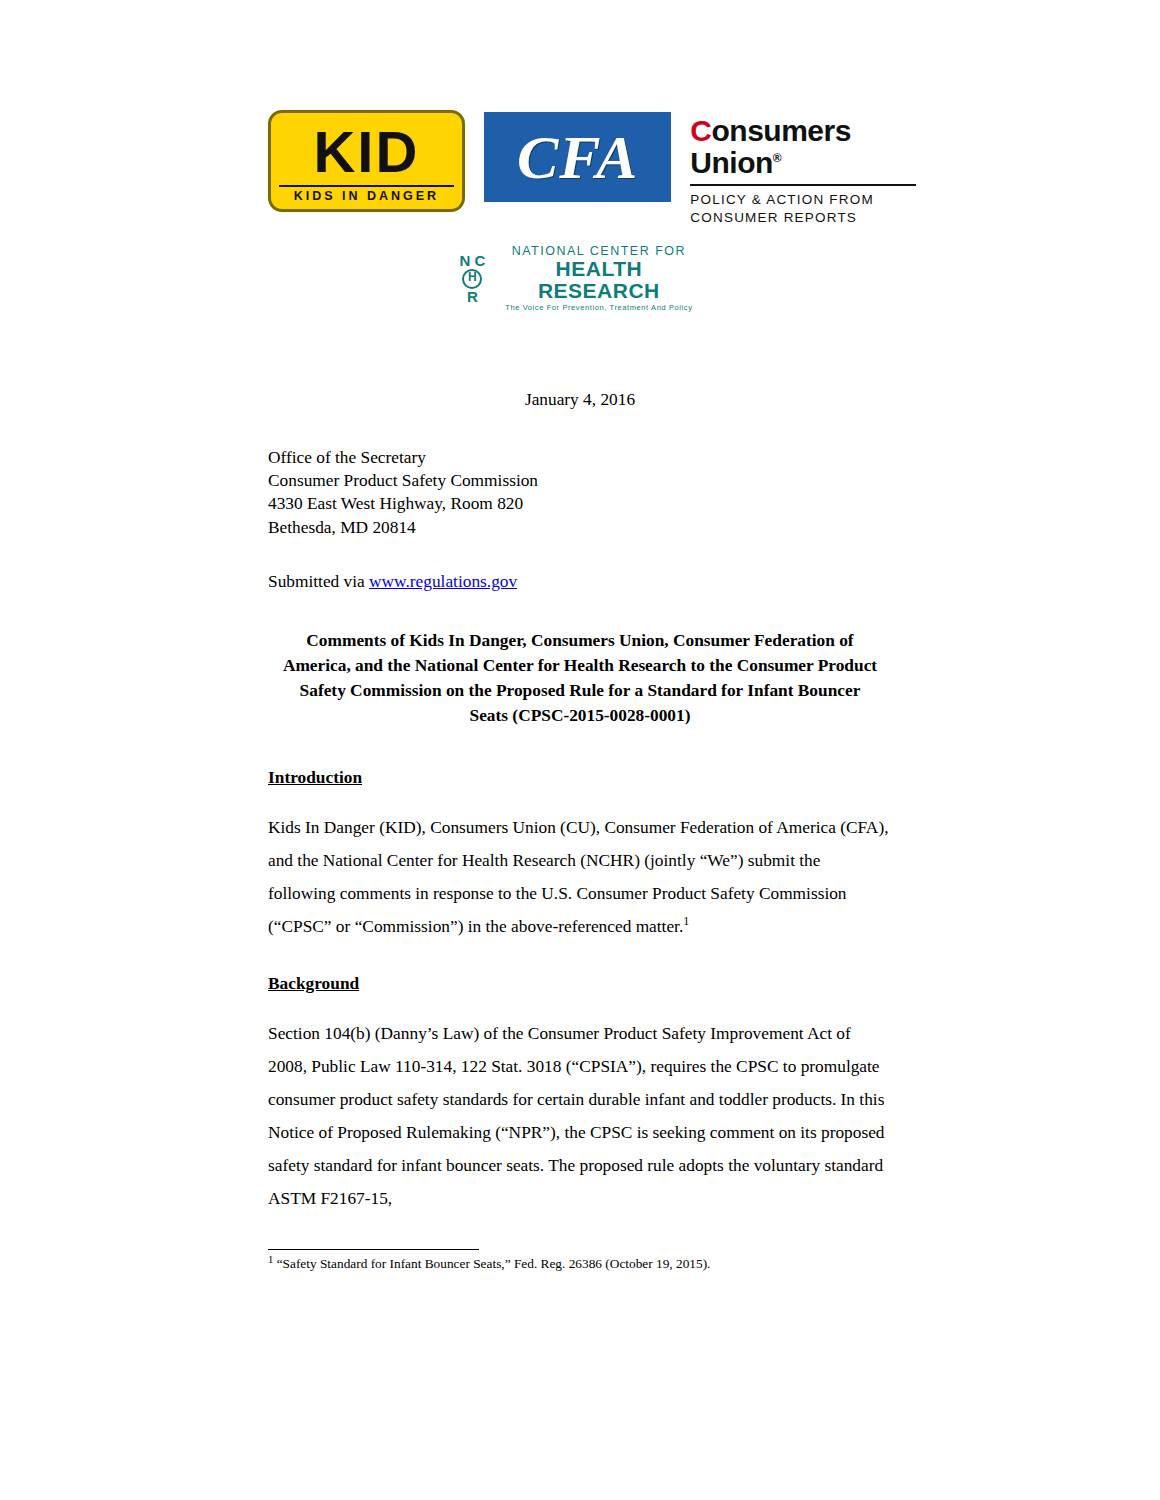KID KIDS IN DANGER
CFA
Consumers
Union®
POLICY & ACTION FROM
CONSUMER REPORTS
N C
HR
NATIONAL CENTER FOR
HEALTH RESEARCH
The Voice For Prevention, Treatment And Policy
January 4, 2016
Office of the Secretary
Consumer Product Safety Commission
4330 East West Highway, Room 820
Bethesda, MD 20814
Submitted via www.regulations.gov
Comments of Kids In Danger, Consumers Union, Consumer Federation of America, and the National Center for Health Research to the Consumer Product Safety Commission on the Proposed Rule for a Standard for Infant Bouncer Seats (CPSC-2015-0028-0001)
Introduction
Kids In Danger (KID), Consumers Union (CU), Consumer Federation of America (CFA), and the National Center for Health Research (NCHR) (jointly “We”) submit the following comments in response to the U.S. Consumer Product Safety Commission (“CPSC” or “Commission”) in the above-referenced matter.1
Background
Section 104(b) (Danny’s Law) of the Consumer Product Safety Improvement Act of 2008, Public Law 110-314, 122 Stat. 3018 (“CPSIA”), requires the CPSC to promulgate consumer product safety standards for certain durable infant and toddler products. In this Notice of Proposed Rulemaking (“NPR”), the CPSC is seeking comment on its proposed safety standard for infant bouncer seats. The proposed rule adopts the voluntary standard ASTM F2167-15,
1 “Safety Standard for Infant Bouncer Seats,” Fed. Reg. 26386 (October 19, 2015).